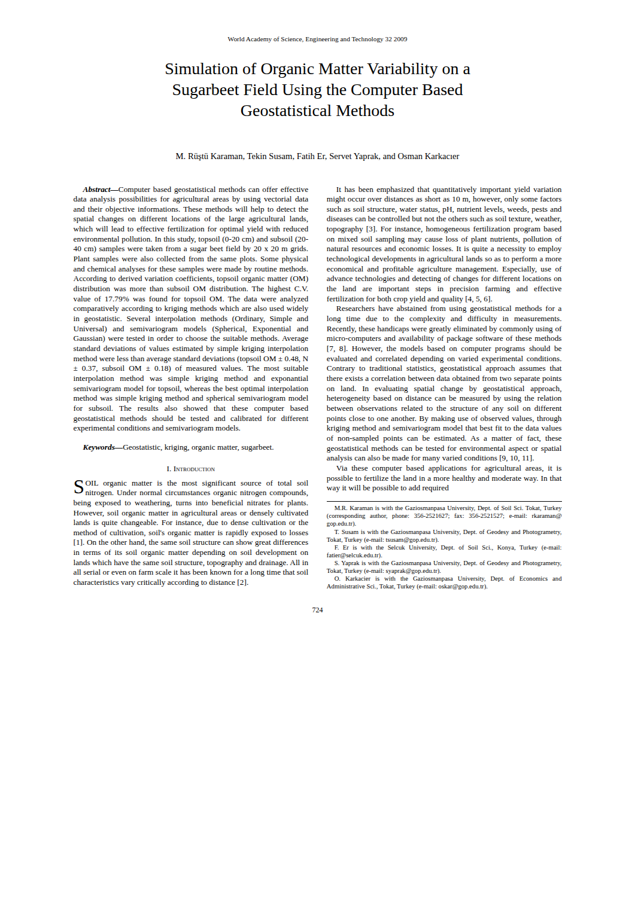World Academy of Science, Engineering and Technology 32 2009
Simulation of Organic Matter Variability on a
Sugarbeet Field Using the Computer Based
Geostatistical Methods
M. Rüştü Karaman, Tekin Susam, Fatih Er, Servet Yaprak, and Osman Karkacıer
Abstract—Computer based geostatistical methods can offer effective data analysis possibilities for agricultural areas by using vectorial data and their objective informations. These methods will help to detect the spatial changes on different locations of the large agricultural lands, which will lead to effective fertilization for optimal yield with reduced environmental pollution. In this study, topsoil (0-20 cm) and subsoil (20-40 cm) samples were taken from a sugar beet field by 20 x 20 m grids. Plant samples were also collected from the same plots. Some physical and chemical analyses for these samples were made by routine methods. According to derived variation coefficients, topsoil organic matter (OM) distribution was more than subsoil OM distribution. The highest C.V. value of 17.79% was found for topsoil OM. The data were analyzed comparatively according to kriging methods which are also used widely in geostatistic. Several interpolation methods (Ordinary, Simple and Universal) and semivariogram models (Spherical, Exponential and Gaussian) were tested in order to choose the suitable methods. Average standard deviations of values estimated by simple kriging interpolation method were less than average standard deviations (topsoil OM ± 0.48, N ± 0.37, subsoil OM ± 0.18) of measured values. The most suitable interpolation method was simple kriging method and exponantial semivariogram model for topsoil, whereas the best optimal interpolation method was simple kriging method and spherical semivariogram model for subsoil. The results also showed that these computer based geostatistical methods should be tested and calibrated for different experimental conditions and semivariogram models.
Keywords—Geostatistic, kriging, organic matter, sugarbeet.
I. Introduction
SOIL organic matter is the most significant source of total soil nitrogen. Under normal circumstances organic nitrogen compounds, being exposed to weathering, turns into beneficial nitrates for plants. However, soil organic matter in agricultural areas or densely cultivated lands is quite changeable. For instance, due to dense cultivation or the method of cultivation, soil's organic matter is rapidly exposed to losses [1]. On the other hand, the same soil structure can show great differences in terms of its soil organic matter depending on soil development on lands which have the same soil structure, topography and drainage. All in all serial or even on farm scale it has been known for a long time that soil characteristics vary critically according to distance [2].
It has been emphasized that quantitatively important yield variation might occur over distances as short as 10 m, however, only some factors such as soil structure, water status, pH, nutrient levels, weeds, pests and diseases can be controlled but not the others such as soil texture, weather, topography [3]. For instance, homogeneous fertilization program based on mixed soil sampling may cause loss of plant nutrients, pollution of natural resources and economic losses. It is quite a necessity to employ technological developments in agricultural lands so as to perform a more economical and profitable agriculture management. Especially, use of advance technologies and detecting of changes for different locations on the land are important steps in precision farming and effective fertilization for both crop yield and quality [4, 5, 6].
Researchers have abstained from using geostatistical methods for a long time due to the complexity and difficulty in measurements. Recently, these handicaps were greatly eliminated by commonly using of micro-computers and availability of package software of these methods [7, 8]. However, the models based on computer programs should be evaluated and correlated depending on varied experimental conditions. Contrary to traditional statistics, geostatistical approach assumes that there exists a correlation between data obtained from two separate points on land. In evaluating spatial change by geostatistical approach, heterogeneity based on distance can be measured by using the relation between observations related to the structure of any soil on different points close to one another. By making use of observed values, through kriging method and semivariogram model that best fit to the data values of non-sampled points can be estimated. As a matter of fact, these geostatistical methods can be tested for environmental aspect or spatial analysis can also be made for many varied conditions [9, 10, 11].
Via these computer based applications for agricultural areas, it is possible to fertilize the land in a more healthy and moderate way. In that way it will be possible to add required
M.R. Karaman is with the Gaziosmanpasa University, Dept. of Soil Sci. Tokat, Turkey (corresponding author, phone: 356-2521627; fax: 356-2521527; e-mail: rkaraman@ gop.edu.tr).
T. Susam is with the Gaziosmanpasa University, Dept. of Geodesy and Photogrametry, Tokat, Turkey (e-mail: tsusam@gop.edu.tr).
F. Er is with the Selcuk University, Dept. of Soil Sci., Konya, Turkey (e-mail: fatier@selcuk.edu.tr).
S. Yaprak is with the Gaziosmanpasa University, Dept. of Geodesy and Photogrametry, Tokat, Turkey (e-mail: syaprak@gop.edu.tr).
O. Karkacier is with the Gaziosmanpasa University, Dept. of Economics and Administrative Sci., Tokat, Turkey (e-mail: oskar@gop.edu.tr).
724